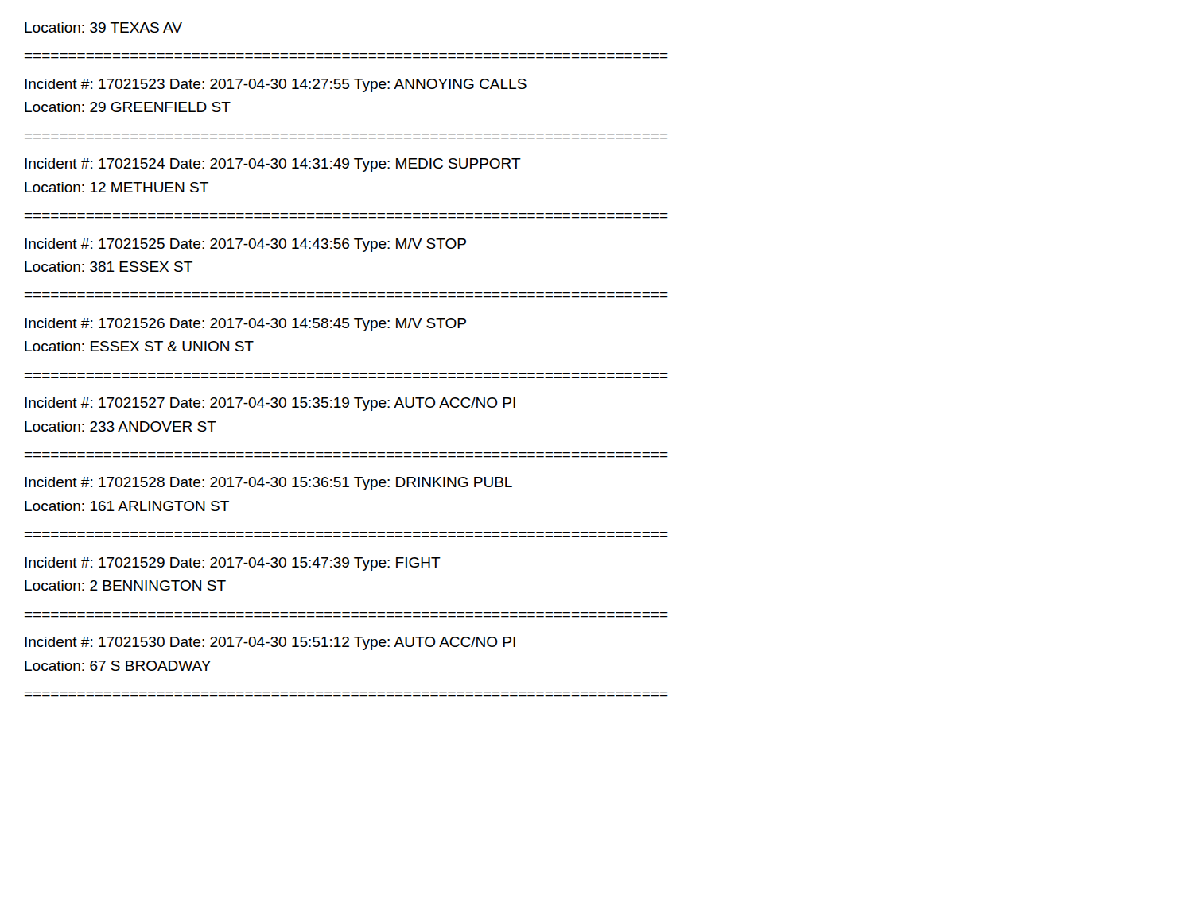Location: 39 TEXAS AV
=========================================================================
Incident #: 17021523 Date: 2017-04-30 14:27:55 Type: ANNOYING CALLS
Location: 29 GREENFIELD ST
=========================================================================
Incident #: 17021524 Date: 2017-04-30 14:31:49 Type: MEDIC SUPPORT
Location: 12 METHUEN ST
=========================================================================
Incident #: 17021525 Date: 2017-04-30 14:43:56 Type: M/V STOP
Location: 381 ESSEX ST
=========================================================================
Incident #: 17021526 Date: 2017-04-30 14:58:45 Type: M/V STOP
Location: ESSEX ST & UNION ST
=========================================================================
Incident #: 17021527 Date: 2017-04-30 15:35:19 Type: AUTO ACC/NO PI
Location: 233 ANDOVER ST
=========================================================================
Incident #: 17021528 Date: 2017-04-30 15:36:51 Type: DRINKING PUBL
Location: 161 ARLINGTON ST
=========================================================================
Incident #: 17021529 Date: 2017-04-30 15:47:39 Type: FIGHT
Location: 2 BENNINGTON ST
=========================================================================
Incident #: 17021530 Date: 2017-04-30 15:51:12 Type: AUTO ACC/NO PI
Location: 67 S BROADWAY
=========================================================================